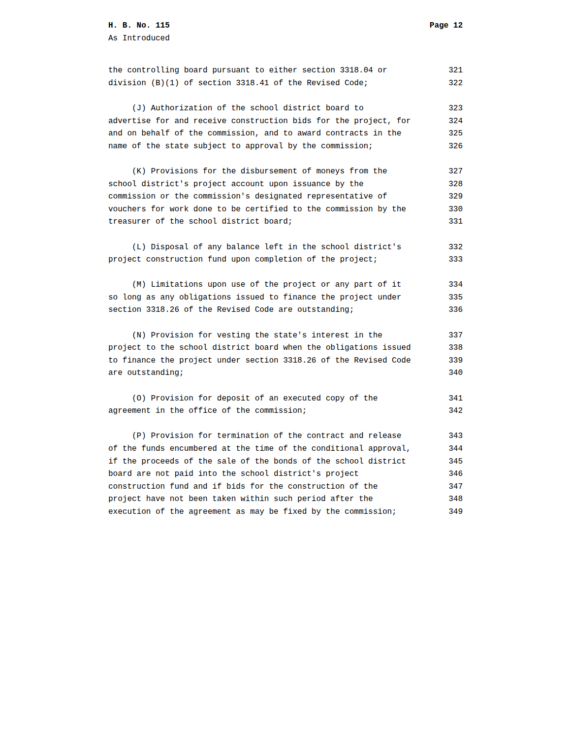H. B. No. 115
As Introduced
Page 12
the controlling board pursuant to either section 3318.04 or 321
division (B)(1) of section 3318.41 of the Revised Code; 322
(J) Authorization of the school district board to 323
advertise for and receive construction bids for the project, for 324
and on behalf of the commission, and to award contracts in the 325
name of the state subject to approval by the commission; 326
(K) Provisions for the disbursement of moneys from the 327
school district's project account upon issuance by the 328
commission or the commission's designated representative of 329
vouchers for work done to be certified to the commission by the 330
treasurer of the school district board; 331
(L) Disposal of any balance left in the school district's 332
project construction fund upon completion of the project; 333
(M) Limitations upon use of the project or any part of it 334
so long as any obligations issued to finance the project under 335
section 3318.26 of the Revised Code are outstanding; 336
(N) Provision for vesting the state's interest in the 337
project to the school district board when the obligations issued 338
to finance the project under section 3318.26 of the Revised Code 339
are outstanding; 340
(O) Provision for deposit of an executed copy of the 341
agreement in the office of the commission; 342
(P) Provision for termination of the contract and release 343
of the funds encumbered at the time of the conditional approval, 344
if the proceeds of the sale of the bonds of the school district 345
board are not paid into the school district's project 346
construction fund and if bids for the construction of the 347
project have not been taken within such period after the 348
execution of the agreement as may be fixed by the commission; 349